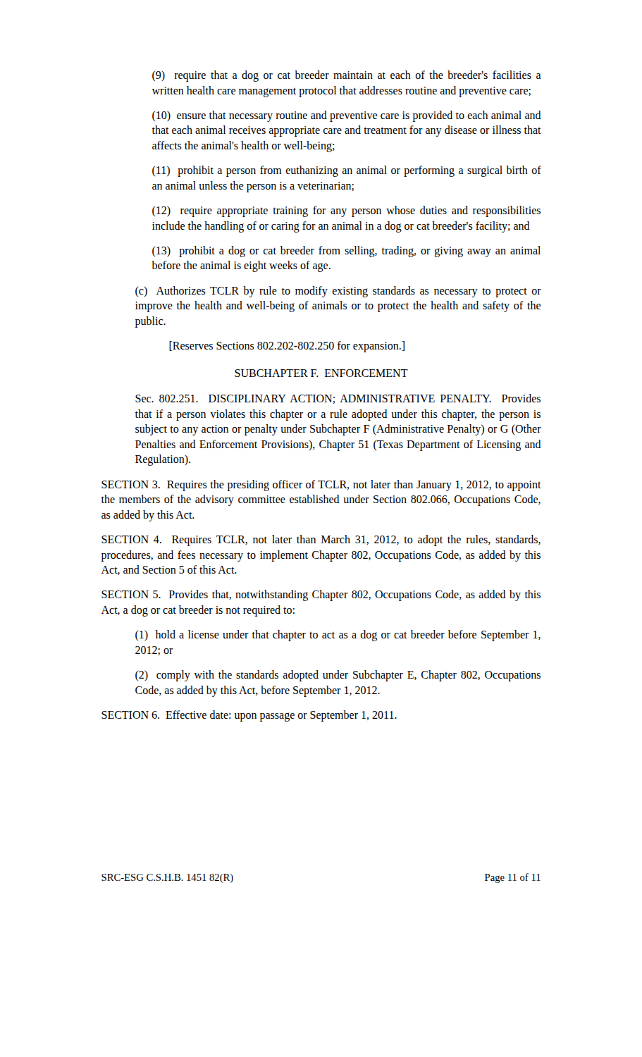(9) require that a dog or cat breeder maintain at each of the breeder's facilities a written health care management protocol that addresses routine and preventive care;
(10) ensure that necessary routine and preventive care is provided to each animal and that each animal receives appropriate care and treatment for any disease or illness that affects the animal's health or well-being;
(11) prohibit a person from euthanizing an animal or performing a surgical birth of an animal unless the person is a veterinarian;
(12) require appropriate training for any person whose duties and responsibilities include the handling of or caring for an animal in a dog or cat breeder's facility; and
(13) prohibit a dog or cat breeder from selling, trading, or giving away an animal before the animal is eight weeks of age.
(c) Authorizes TCLR by rule to modify existing standards as necessary to protect or improve the health and well-being of animals or to protect the health and safety of the public.
[Reserves Sections 802.202-802.250 for expansion.]
SUBCHAPTER F. ENFORCEMENT
Sec. 802.251. DISCIPLINARY ACTION; ADMINISTRATIVE PENALTY. Provides that if a person violates this chapter or a rule adopted under this chapter, the person is subject to any action or penalty under Subchapter F (Administrative Penalty) or G (Other Penalties and Enforcement Provisions), Chapter 51 (Texas Department of Licensing and Regulation).
SECTION 3. Requires the presiding officer of TCLR, not later than January 1, 2012, to appoint the members of the advisory committee established under Section 802.066, Occupations Code, as added by this Act.
SECTION 4. Requires TCLR, not later than March 31, 2012, to adopt the rules, standards, procedures, and fees necessary to implement Chapter 802, Occupations Code, as added by this Act, and Section 5 of this Act.
SECTION 5. Provides that, notwithstanding Chapter 802, Occupations Code, as added by this Act, a dog or cat breeder is not required to:
(1) hold a license under that chapter to act as a dog or cat breeder before September 1, 2012; or
(2) comply with the standards adopted under Subchapter E, Chapter 802, Occupations Code, as added by this Act, before September 1, 2012.
SECTION 6. Effective date: upon passage or September 1, 2011.
SRC-ESG C.S.H.B. 1451 82(R)
Page 11 of 11